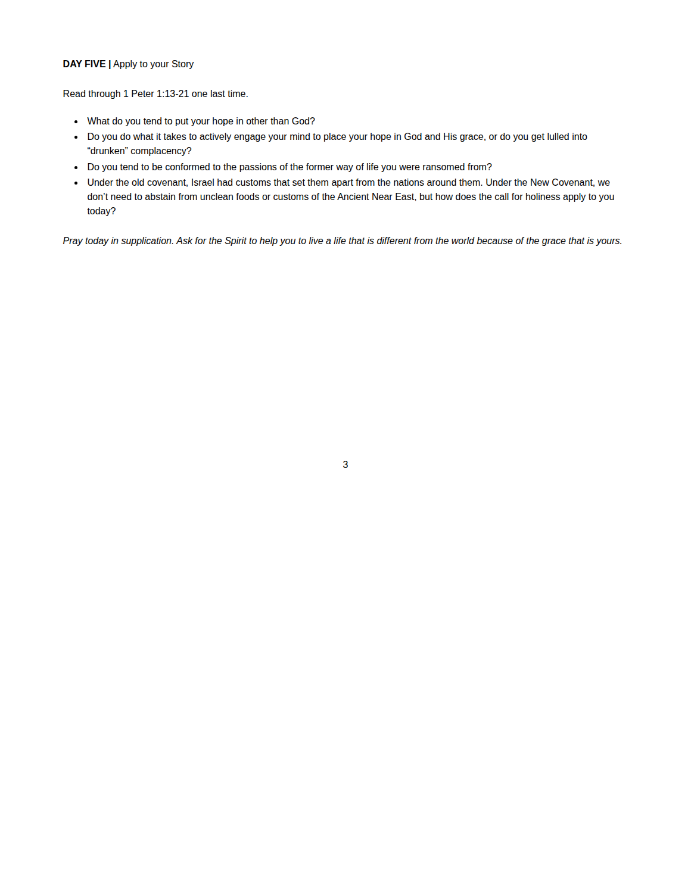DAY FIVE | Apply to your Story
Read through 1 Peter 1:13-21 one last time.
What do you tend to put your hope in other than God?
Do you do what it takes to actively engage your mind to place your hope in God and His grace, or do you get lulled into “drunken” complacency?
Do you tend to be conformed to the passions of the former way of life you were ransomed from?
Under the old covenant, Israel had customs that set them apart from the nations around them. Under the New Covenant, we don’t need to abstain from unclean foods or customs of the Ancient Near East, but how does the call for holiness apply to you today?
Pray today in supplication. Ask for the Spirit to help you to live a life that is different from the world because of the grace that is yours.
3